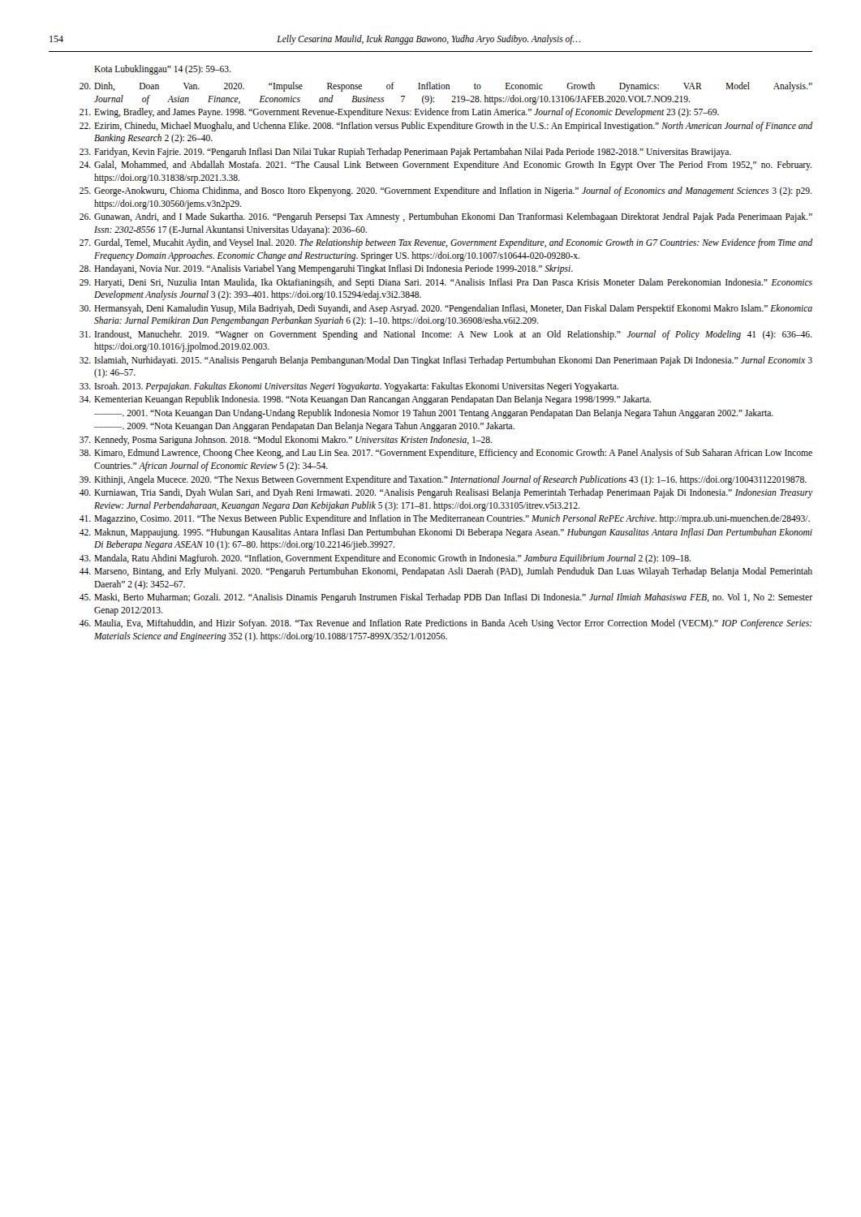154 Lelly Cesarina Maulid, Icuk Rangga Bawono, Yudha Aryo Sudibyo. Analysis of…
Kota Lubuklinggau” 14 (25): 59–63.
Dinh, Doan Van. 2020. “Impulse Response of Inflation to Economic Growth Dynamics: VAR Model Analysis.” Journal of Asian Finance, Economics and Business 7 (9): 219–28. https://doi.org/10.13106/JAFEB.2020.VOL7.NO9.219.
Ewing, Bradley, and James Payne. 1998. “Government Revenue-Expenditure Nexus: Evidence from Latin America.” Journal of Economic Development 23 (2): 57–69.
Ezirim, Chinedu, Michael Muoghalu, and Uchenna Elike. 2008. “Inflation versus Public Expenditure Growth in the U.S.: An Empirical Investigation.” North American Journal of Finance and Banking Research 2 (2): 26–40.
Faridyan, Kevin Fajrie. 2019. “Pengaruh Inflasi Dan Nilai Tukar Rupiah Terhadap Penerimaan Pajak Pertambahan Nilai Pada Periode 1982-2018.” Universitas Brawijaya.
Galal, Mohammed, and Abdallah Mostafa. 2021. “The Causal Link Between Government Expenditure And Economic Growth In Egypt Over The Period From 1952,” no. February. https://doi.org/10.31838/srp.2021.3.38.
George-Anokwuru, Chioma Chidinma, and Bosco Itoro Ekpenyong. 2020. “Government Expenditure and Inflation in Nigeria.” Journal of Economics and Management Sciences 3 (2): p29. https://doi.org/10.30560/jems.v3n2p29.
Gunawan, Andri, and I Made Sukartha. 2016. “Pengaruh Persepsi Tax Amnesty , Pertumbuhan Ekonomi Dan Tranformasi Kelembagaan Direktorat Jendral Pajak Pada Penerimaan Pajak.” Issn: 2302-8556 17 (E-Jurnal Akuntansi Universitas Udayana): 2036–60.
Gurdal, Temel, Mucahit Aydin, and Veysel Inal. 2020. The Relationship between Tax Revenue, Government Expenditure, and Economic Growth in G7 Countries: New Evidence from Time and Frequency Domain Approaches. Economic Change and Restructuring. Springer US. https://doi.org/10.1007/s10644-020-09280-x.
Handayani, Novia Nur. 2019. “Analisis Variabel Yang Mempengaruhi Tingkat Inflasi Di Indonesia Periode 1999-2018.” Skripsi.
Haryati, Deni Sri, Nuzulia Intan Maulida, Ika Oktafianingsih, and Septi Diana Sari. 2014. “Analisis Inflasi Pra Dan Pasca Krisis Moneter Dalam Perekonomian Indonesia.” Economics Development Analysis Journal 3 (2): 393–401. https://doi.org/10.15294/edaj.v3i2.3848.
Hermansyah, Deni Kamaludin Yusup, Mila Badriyah, Dedi Suyandi, and Asep Asryad. 2020. “Pengendalian Inflasi, Moneter, Dan Fiskal Dalam Perspektif Ekonomi Makro Islam.” Ekonomica Sharia: Jurnal Pemikiran Dan Pengembangan Perbankan Syariah 6 (2): 1–10. https://doi.org/10.36908/esha.v6i2.209.
Irandoust, Manuchehr. 2019. “Wagner on Government Spending and National Income: A New Look at an Old Relationship.” Journal of Policy Modeling 41 (4): 636–46. https://doi.org/10.1016/j.jpolmod.2019.02.003.
Islamiah, Nurhidayati. 2015. “Analisis Pengaruh Belanja Pembangunan/Modal Dan Tingkat Inflasi Terhadap Pertumbuhan Ekonomi Dan Penerimaan Pajak Di Indonesia.” Jurnal Economix 3 (1): 46–57.
Isroah. 2013. Perpajakan. Fakultas Ekonomi Universitas Negeri Yogyakarta. Yogyakarta: Fakultas Ekonomi Universitas Negeri Yogyakarta.
Kementerian Keuangan Republik Indonesia. 1998. “Nota Keuangan Dan Rancangan Anggaran Pendapatan Dan Belanja Negara 1998/1999.” Jakarta.
———. 2001. “Nota Keuangan Dan Undang-Undang Republik Indonesia Nomor 19 Tahun 2001 Tentang Anggaran Pendapatan Dan Belanja Negara Tahun Anggaran 2002.” Jakarta.
———. 2009. “Nota Keuangan Dan Anggaran Pendapatan Dan Belanja Negara Tahun Anggaran 2010.” Jakarta.
Kennedy, Posma Sariguna Johnson. 2018. “Modul Ekonomi Makro.” Universitas Kristen Indonesia, 1–28.
Kimaro, Edmund Lawrence, Choong Chee Keong, and Lau Lin Sea. 2017. “Government Expenditure, Efficiency and Economic Growth: A Panel Analysis of Sub Saharan African Low Income Countries.” African Journal of Economic Review 5 (2): 34–54.
Kithinji, Angela Mucece. 2020. “The Nexus Between Government Expenditure and Taxation.” International Journal of Research Publications 43 (1): 1–16. https://doi.org/100431122019878.
Kurniawan, Tria Sandi, Dyah Wulan Sari, and Dyah Reni Irmawati. 2020. “Analisis Pengaruh Realisasi Belanja Pemerintah Terhadap Penerimaan Pajak Di Indonesia.” Indonesian Treasury Review: Jurnal Perbendaharaan, Keuangan Negara Dan Kebijakan Publik 5 (3): 171–81. https://doi.org/10.33105/itrev.v5i3.212.
Magazzino, Cosimo. 2011. “The Nexus Between Public Expenditure and Inflation in The Mediterranean Countries.” Munich Personal RePEc Archive. http://mpra.ub.uni-muenchen.de/28493/.
Maknun, Mappaujung. 1995. “Hubungan Kausalitas Antara Inflasi Dan Pertumbuhan Ekonomi Di Beberapa Negara Asean.” Hubungan Kausalitas Antara Inflasi Dan Pertumbuhan Ekonomi Di Beberapa Negara ASEAN 10 (1): 67–80. https://doi.org/10.22146/jieb.39927.
Mandala, Ratu Ahdini Magfuroh. 2020. “Inflation, Government Expenditure and Economic Growth in Indonesia.” Jambura Equilibrium Journal 2 (2): 109–18.
Marseno, Bintang, and Erly Mulyani. 2020. “Pengaruh Pertumbuhan Ekonomi, Pendapatan Asli Daerah (PAD), Jumlah Penduduk Dan Luas Wilayah Terhadap Belanja Modal Pemerintah Daerah” 2 (4): 3452–67.
Maski, Berto Muharman; Gozali. 2012. “Analisis Dinamis Pengaruh Instrumen Fiskal Terhadap PDB Dan Inflasi Di Indonesia.” Jurnal Ilmiah Mahasiswa FEB, no. Vol 1, No 2: Semester Genap 2012/2013.
Maulia, Eva, Miftahuddin, and Hizir Sofyan. 2018. “Tax Revenue and Inflation Rate Predictions in Banda Aceh Using Vector Error Correction Model (VECM).” IOP Conference Series: Materials Science and Engineering 352 (1). https://doi.org/10.1088/1757-899X/352/1/012056.